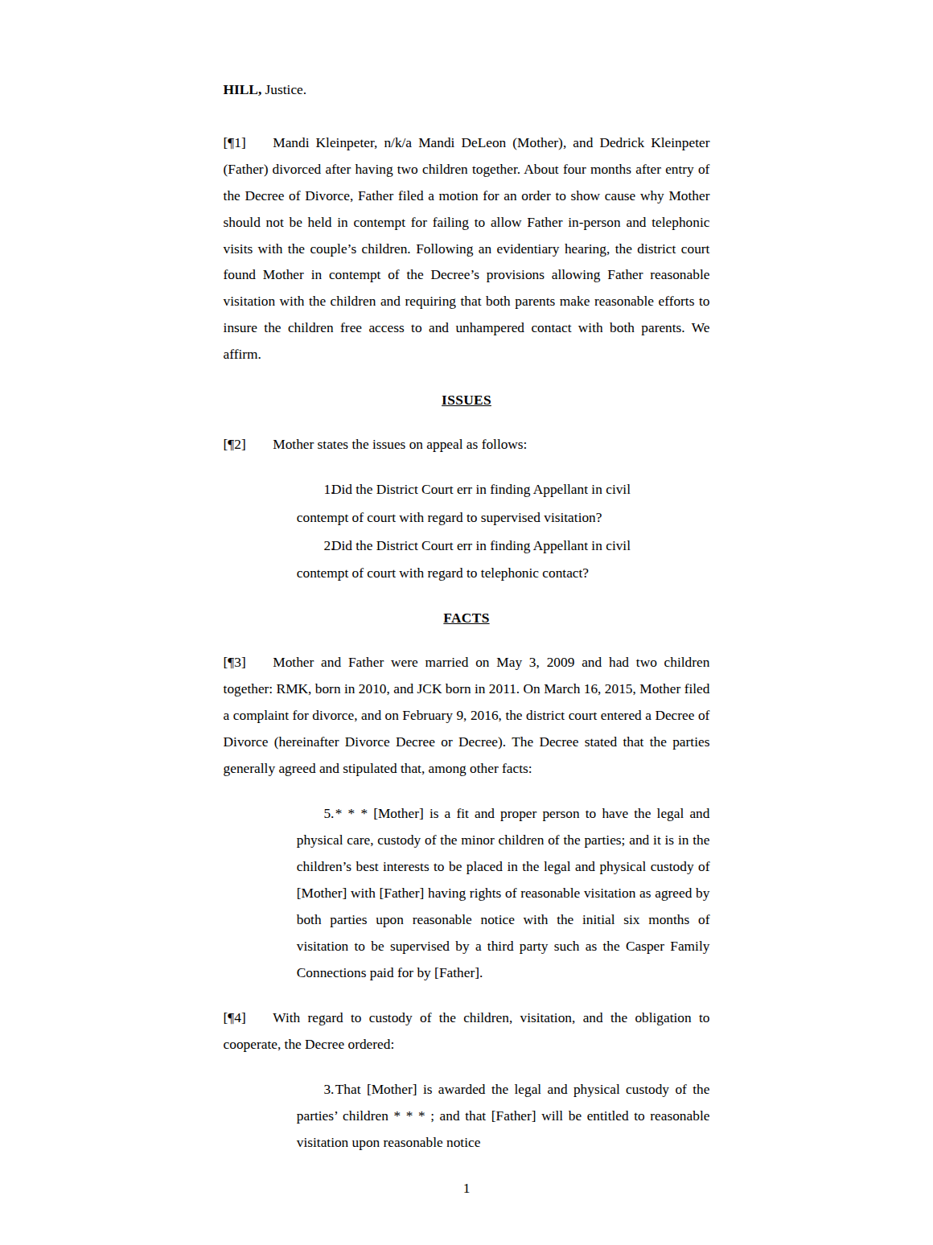HILL, Justice.
[¶1] Mandi Kleinpeter, n/k/a Mandi DeLeon (Mother), and Dedrick Kleinpeter (Father) divorced after having two children together. About four months after entry of the Decree of Divorce, Father filed a motion for an order to show cause why Mother should not be held in contempt for failing to allow Father in-person and telephonic visits with the couple’s children. Following an evidentiary hearing, the district court found Mother in contempt of the Decree’s provisions allowing Father reasonable visitation with the children and requiring that both parents make reasonable efforts to insure the children free access to and unhampered contact with both parents. We affirm.
ISSUES
[¶2] Mother states the issues on appeal as follows:
1. Did the District Court err in finding Appellant in civil
contempt of court with regard to supervised visitation?
2. Did the District Court err in finding Appellant in civil
contempt of court with regard to telephonic contact?
FACTS
[¶3] Mother and Father were married on May 3, 2009 and had two children together: RMK, born in 2010, and JCK born in 2011. On March 16, 2015, Mother filed a complaint for divorce, and on February 9, 2016, the district court entered a Decree of Divorce (hereinafter Divorce Decree or Decree). The Decree stated that the parties generally agreed and stipulated that, among other facts:
5.* * * [Mother] is a fit and proper person to have the legal and physical care, custody of the minor children of the parties; and it is in the children’s best interests to be placed in the legal and physical custody of [Mother] with [Father] having rights of reasonable visitation as agreed by both parties upon reasonable notice with the initial six months of visitation to be supervised by a third party such as the Casper Family Connections paid for by [Father].
[¶4] With regard to custody of the children, visitation, and the obligation to cooperate, the Decree ordered:
3. That [Mother] is awarded the legal and physical custody of the parties’ children * * * ; and that [Father] will be entitled to reasonable visitation upon reasonable notice
1